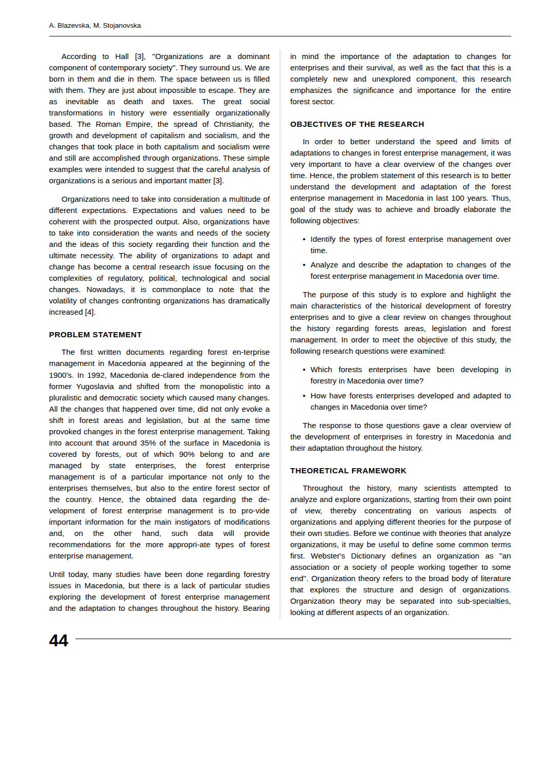A. Blazevska, M. Stojanovska
According to Hall [3], ''Organizations are a dominant component of contemporary society''. They surround us. We are born in them and die in them. The space between us is filled with them. They are just about impossible to escape. They are as inevitable as death and taxes. The great social transformations in history were essentially organizationally based. The Roman Empire, the spread of Christianity, the growth and development of capitalism and socialism, and the changes that took place in both capitalism and socialism were and still are accomplished through organizations. These simple examples were intended to suggest that the careful analysis of organizations is a serious and important matter [3].
Organizations need to take into consideration a multitude of different expectations. Expectations and values need to be coherent with the prospected output. Also, organizations have to take into consideration the wants and needs of the society and the ideas of this society regarding their function and the ultimate necessity. The ability of organizations to adapt and change has become a central research issue focusing on the complexities of regulatory, political, technological and social changes. Nowadays, it is commonplace to note that the volatility of changes confronting organizations has dramatically increased [4].
PROBLEM STATEMENT
The first written documents regarding forest en-terprise management in Macedonia appeared at the beginning of the 1900's. In 1992, Macedonia de-clared independence from the former Yugoslavia and shifted from the monopolistic into a pluralistic and democratic society which caused many changes. All the changes that happened over time, did not only evoke a shift in forest areas and legislation, but at the same time provoked changes in the forest enterprise management. Taking into account that around 35% of the surface in Macedonia is covered by forests, out of which 90% belong to and are managed by state enterprises, the forest enterprise management is of a particular importance not only to the enterprises themselves, but also to the entire forest sector of the country. Hence, the obtained data regarding the de-velopment of forest enterprise management is to pro-vide important information for the main instigators of modifications and, on the other hand, such data will provide recommendations for the more appropri-ate types of forest enterprise management.
Until today, many studies have been done regarding forestry issues in Macedonia, but there is a lack of particular studies exploring the development of forest enterprise management and the adaptation to changes throughout the history. Bearing in mind the importance of the adaptation to changes for enterprises and their survival, as well as the fact that this is a completely new and unexplored component, this research emphasizes the significance and importance for the entire forest sector.
OBJECTIVES OF THE RESEARCH
In order to better understand the speed and limits of adaptations to changes in forest enterprise management, it was very important to have a clear overview of the changes over time. Hence, the problem statement of this research is to better understand the development and adaptation of the forest enterprise management in Macedonia in last 100 years. Thus, goal of the study was to achieve and broadly elaborate the following objectives:
Identify the types of forest enterprise management over time.
Analyze and describe the adaptation to changes of the forest enterprise management in Macedonia over time.
The purpose of this study is to explore and highlight the main characteristics of the historical development of forestry enterprises and to give a clear review on changes throughout the history regarding forests areas, legislation and forest management. In order to meet the objective of this study, the following research questions were examined:
Which forests enterprises have been developing in forestry in Macedonia over time?
How have forests enterprises developed and adapted to changes in Macedonia over time?
The response to those questions gave a clear overview of the development of enterprises in forestry in Macedonia and their adaptation throughout the history.
THEORETICAL FRAMEWORK
Throughout the history, many scientists attempted to analyze and explore organizations, starting from their own point of view, thereby concentrating on various aspects of organizations and applying different theories for the purpose of their own studies. Before we continue with theories that analyze organizations, it may be useful to define some common terms first. Webster's Dictionary defines an organization as ''an association or a society of people working together to some end''. Organization theory refers to the broad body of literature that explores the structure and design of organizations. Organization theory may be separated into sub-specialties, looking at different aspects of an organization.
44